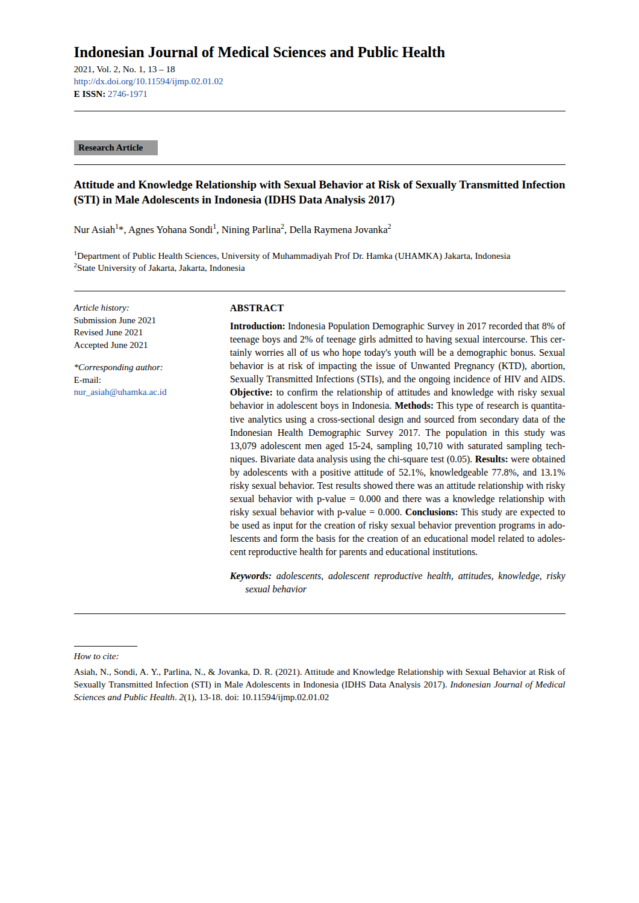Indonesian Journal of Medical Sciences and Public Health
2021, Vol. 2, No. 1, 13 – 18
http://dx.doi.org/10.11594/ijmp.02.01.02
E ISSN: 2746-1971
Research Article
Attitude and Knowledge Relationship with Sexual Behavior at Risk of Sexually Transmitted Infection (STI) in Male Adolescents in Indonesia (IDHS Data Analysis 2017)
Nur Asiah1*, Agnes Yohana Sondi1, Nining Parlina2, Della Raymena Jovanka2
1Department of Public Health Sciences, University of Muhammadiyah Prof Dr. Hamka (UHAMKA) Jakarta, Indonesia
2State University of Jakarta, Jakarta, Indonesia
Article history:
Submission June 2021
Revised June 2021
Accepted June 2021
*Corresponding author:
E-mail:
nur_asiah@uhamka.ac.id
ABSTRACT
Introduction: Indonesia Population Demographic Survey in 2017 recorded that 8% of teenage boys and 2% of teenage girls admitted to having sexual intercourse. This certainly worries all of us who hope today's youth will be a demographic bonus. Sexual behavior is at risk of impacting the issue of Unwanted Pregnancy (KTD), abortion, Sexually Transmitted Infections (STIs), and the ongoing incidence of HIV and AIDS. Objective: to confirm the relationship of attitudes and knowledge with risky sexual behavior in adolescent boys in Indonesia. Methods: This type of research is quantitative analytics using a cross-sectional design and sourced from secondary data of the Indonesian Health Demographic Survey 2017. The population in this study was 13,079 adolescent men aged 15-24, sampling 10,710 with saturated sampling techniques. Bivariate data analysis using the chi-square test (0.05). Results: were obtained by adolescents with a positive attitude of 52.1%, knowledgeable 77.8%, and 13.1% risky sexual behavior. Test results showed there was an attitude relationship with risky sexual behavior with p-value = 0.000 and there was a knowledge relationship with risky sexual behavior with p-value = 0.000. Conclusions: This study are expected to be used as input for the creation of risky sexual behavior prevention programs in adolescents and form the basis for the creation of an educational model related to adolescent reproductive health for parents and educational institutions.
Keywords: adolescents, adolescent reproductive health, attitudes, knowledge, risky sexual behavior
How to cite:
Asiah, N., Sondi, A. Y., Parlina, N., & Jovanka, D. R. (2021). Attitude and Knowledge Relationship with Sexual Behavior at Risk of Sexually Transmitted Infection (STI) in Male Adolescents in Indonesia (IDHS Data Analysis 2017). Indonesian Journal of Medical Sciences and Public Health. 2(1), 13-18. doi: 10.11594/ijmp.02.01.02